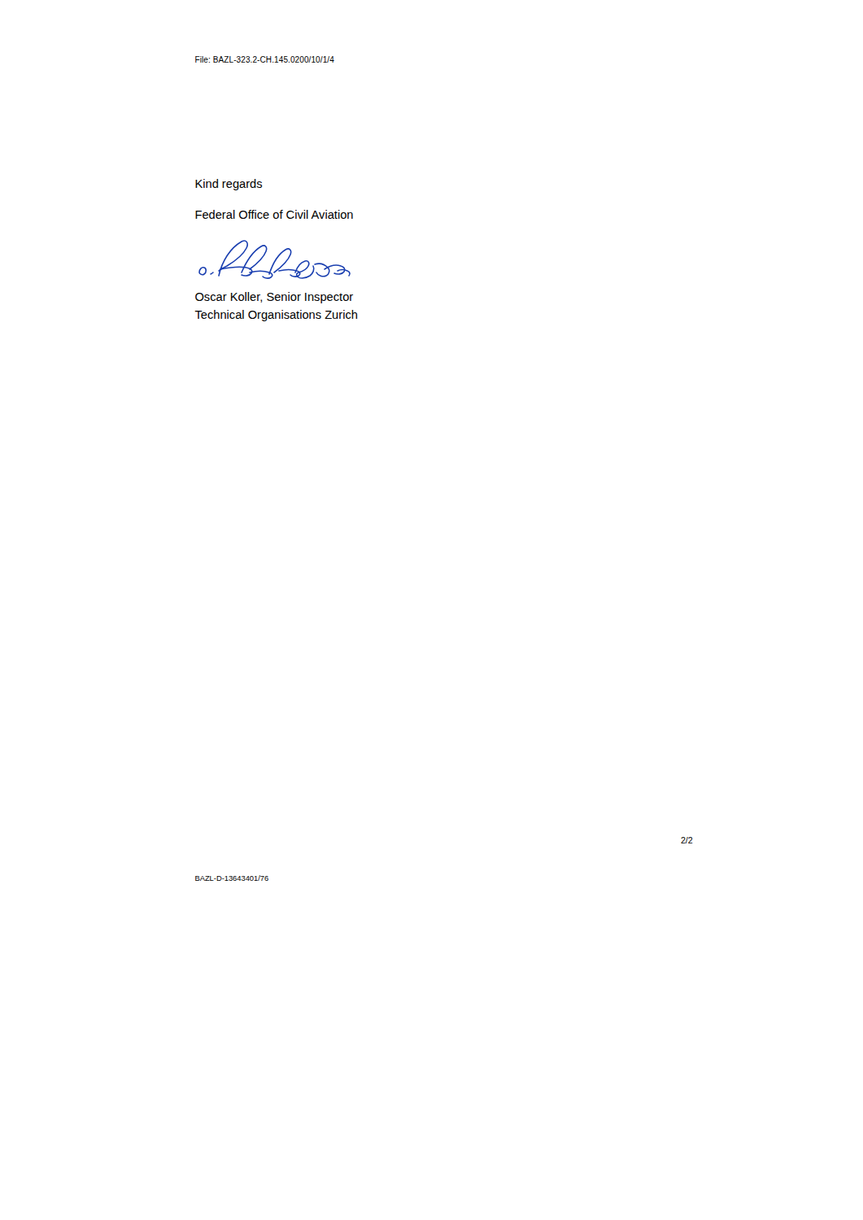File: BAZL-323.2-CH.145.0200/10/1/4
Kind regards
Federal Office of Civil Aviation
Oscar Koller, Senior Inspector
Technical Organisations Zurich
2/2
BAZL-D-13643401/76